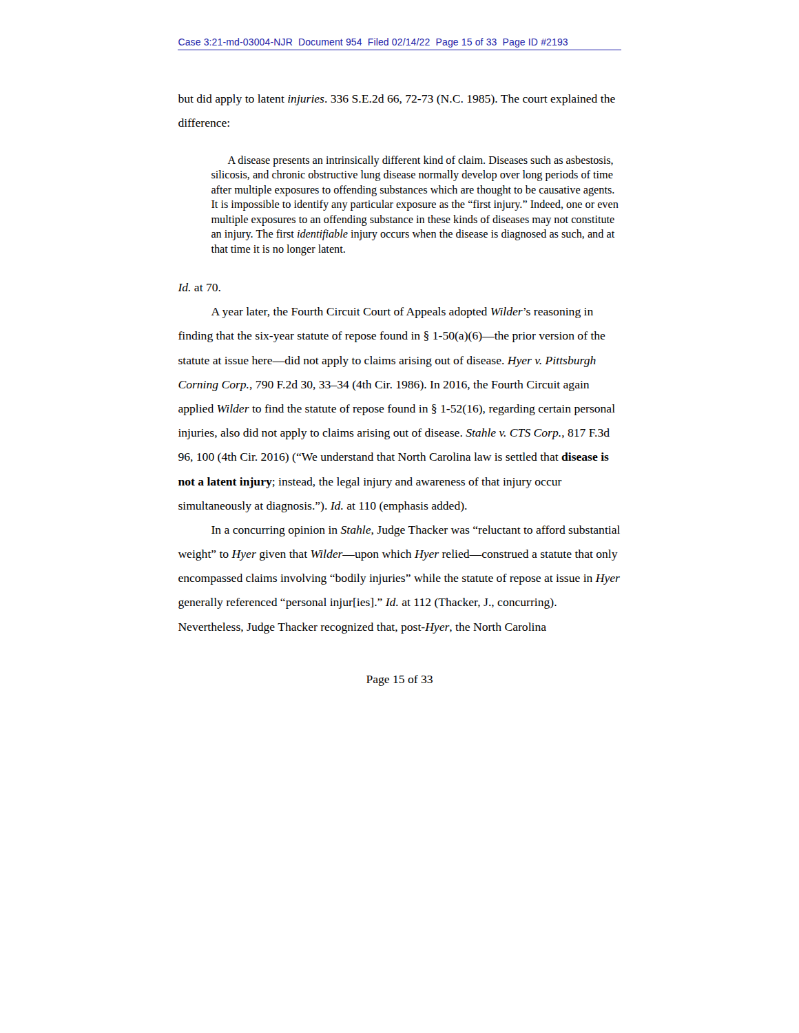Case 3:21-md-03004-NJR Document 954 Filed 02/14/22 Page 15 of 33 Page ID #2193
but did apply to latent injuries. 336 S.E.2d 66, 72-73 (N.C. 1985). The court explained the difference:
A disease presents an intrinsically different kind of claim. Diseases such as asbestosis, silicosis, and chronic obstructive lung disease normally develop over long periods of time after multiple exposures to offending substances which are thought to be causative agents. It is impossible to identify any particular exposure as the “first injury.” Indeed, one or even multiple exposures to an offending substance in these kinds of diseases may not constitute an injury. The first identifiable injury occurs when the disease is diagnosed as such, and at that time it is no longer latent.
Id. at 70.
A year later, the Fourth Circuit Court of Appeals adopted Wilder’s reasoning in finding that the six-year statute of repose found in § 1-50(a)(6)—the prior version of the statute at issue here—did not apply to claims arising out of disease. Hyer v. Pittsburgh Corning Corp., 790 F.2d 30, 33–34 (4th Cir. 1986). In 2016, the Fourth Circuit again applied Wilder to find the statute of repose found in § 1-52(16), regarding certain personal injuries, also did not apply to claims arising out of disease. Stahle v. CTS Corp., 817 F.3d 96, 100 (4th Cir. 2016) (“We understand that North Carolina law is settled that disease is not a latent injury; instead, the legal injury and awareness of that injury occur simultaneously at diagnosis.”). Id. at 110 (emphasis added).
In a concurring opinion in Stahle, Judge Thacker was “reluctant to afford substantial weight” to Hyer given that Wilder—upon which Hyer relied—construed a statute that only encompassed claims involving “bodily injuries” while the statute of repose at issue in Hyer generally referenced “personal injur[ies].” Id. at 112 (Thacker, J., concurring). Nevertheless, Judge Thacker recognized that, post-Hyer, the North Carolina
Page 15 of 33